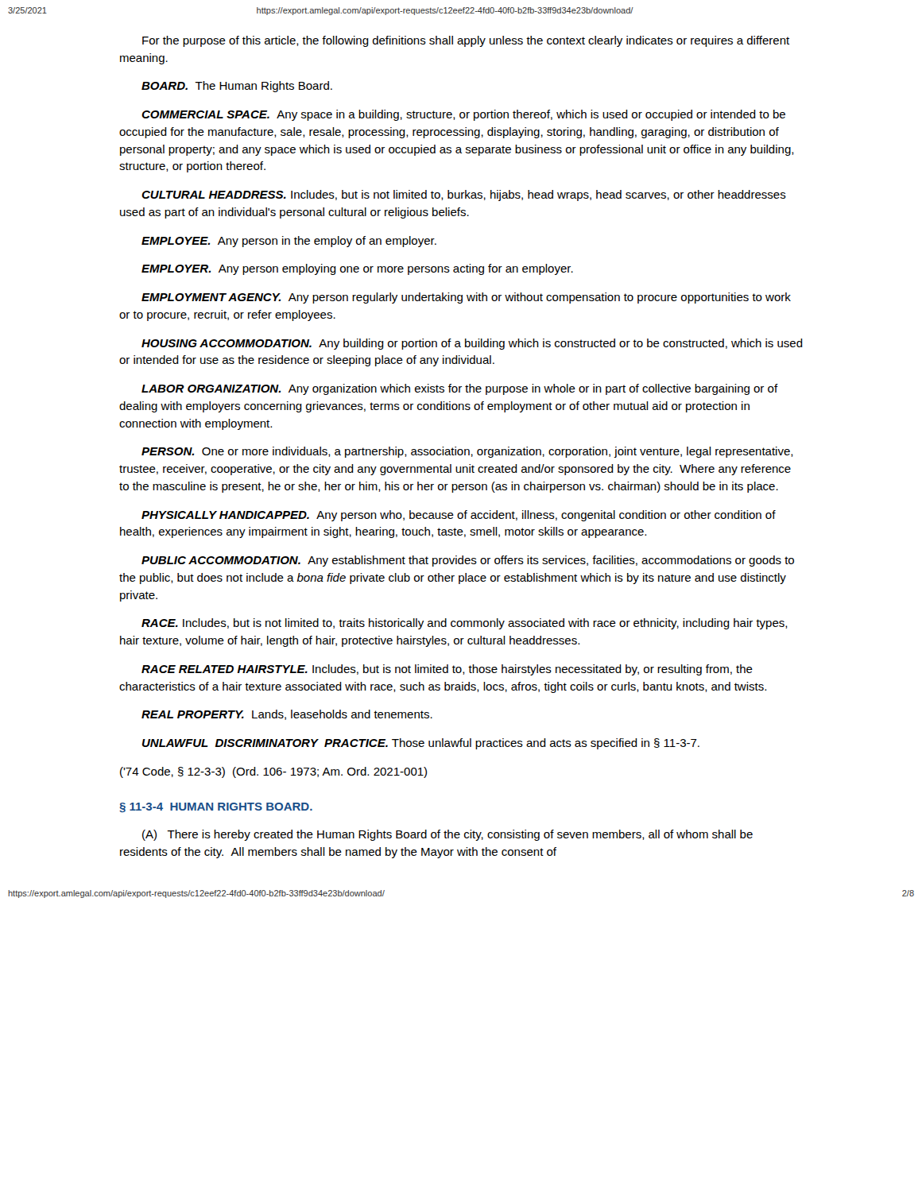3/25/2021
https://export.amlegal.com/api/export-requests/c12eef22-4fd0-40f0-b2fb-33ff9d34e23b/download/
For the purpose of this article, the following definitions shall apply unless the context clearly indicates or requires a different meaning.
BOARD. The Human Rights Board.
COMMERCIAL SPACE. Any space in a building, structure, or portion thereof, which is used or occupied or intended to be occupied for the manufacture, sale, resale, processing, reprocessing, displaying, storing, handling, garaging, or distribution of personal property; and any space which is used or occupied as a separate business or professional unit or office in any building, structure, or portion thereof.
CULTURAL HEADDRESS. Includes, but is not limited to, burkas, hijabs, head wraps, head scarves, or other headdresses used as part of an individual's personal cultural or religious beliefs.
EMPLOYEE. Any person in the employ of an employer.
EMPLOYER. Any person employing one or more persons acting for an employer.
EMPLOYMENT AGENCY. Any person regularly undertaking with or without compensation to procure opportunities to work or to procure, recruit, or refer employees.
HOUSING ACCOMMODATION. Any building or portion of a building which is constructed or to be constructed, which is used or intended for use as the residence or sleeping place of any individual.
LABOR ORGANIZATION. Any organization which exists for the purpose in whole or in part of collective bargaining or of dealing with employers concerning grievances, terms or conditions of employment or of other mutual aid or protection in connection with employment.
PERSON. One or more individuals, a partnership, association, organization, corporation, joint venture, legal representative, trustee, receiver, cooperative, or the city and any governmental unit created and/or sponsored by the city. Where any reference to the masculine is present, he or she, her or him, his or her or person (as in chairperson vs. chairman) should be in its place.
PHYSICALLY HANDICAPPED. Any person who, because of accident, illness, congenital condition or other condition of health, experiences any impairment in sight, hearing, touch, taste, smell, motor skills or appearance.
PUBLIC ACCOMMODATION. Any establishment that provides or offers its services, facilities, accommodations or goods to the public, but does not include a bona fide private club or other place or establishment which is by its nature and use distinctly private.
RACE. Includes, but is not limited to, traits historically and commonly associated with race or ethnicity, including hair types, hair texture, volume of hair, length of hair, protective hairstyles, or cultural headdresses.
RACE RELATED HAIRSTYLE. Includes, but is not limited to, those hairstyles necessitated by, or resulting from, the characteristics of a hair texture associated with race, such as braids, locs, afros, tight coils or curls, bantu knots, and twists.
REAL PROPERTY. Lands, leaseholds and tenements.
UNLAWFUL DISCRIMINATORY PRACTICE. Those unlawful practices and acts as specified in § 11-3-7.
('74 Code, § 12-3-3) (Ord. 106- 1973; Am. Ord. 2021-001)
§ 11-3-4 HUMAN RIGHTS BOARD.
(A) There is hereby created the Human Rights Board of the city, consisting of seven members, all of whom shall be residents of the city. All members shall be named by the Mayor with the consent of
https://export.amlegal.com/api/export-requests/c12eef22-4fd0-40f0-b2fb-33ff9d34e23b/download/
2/8